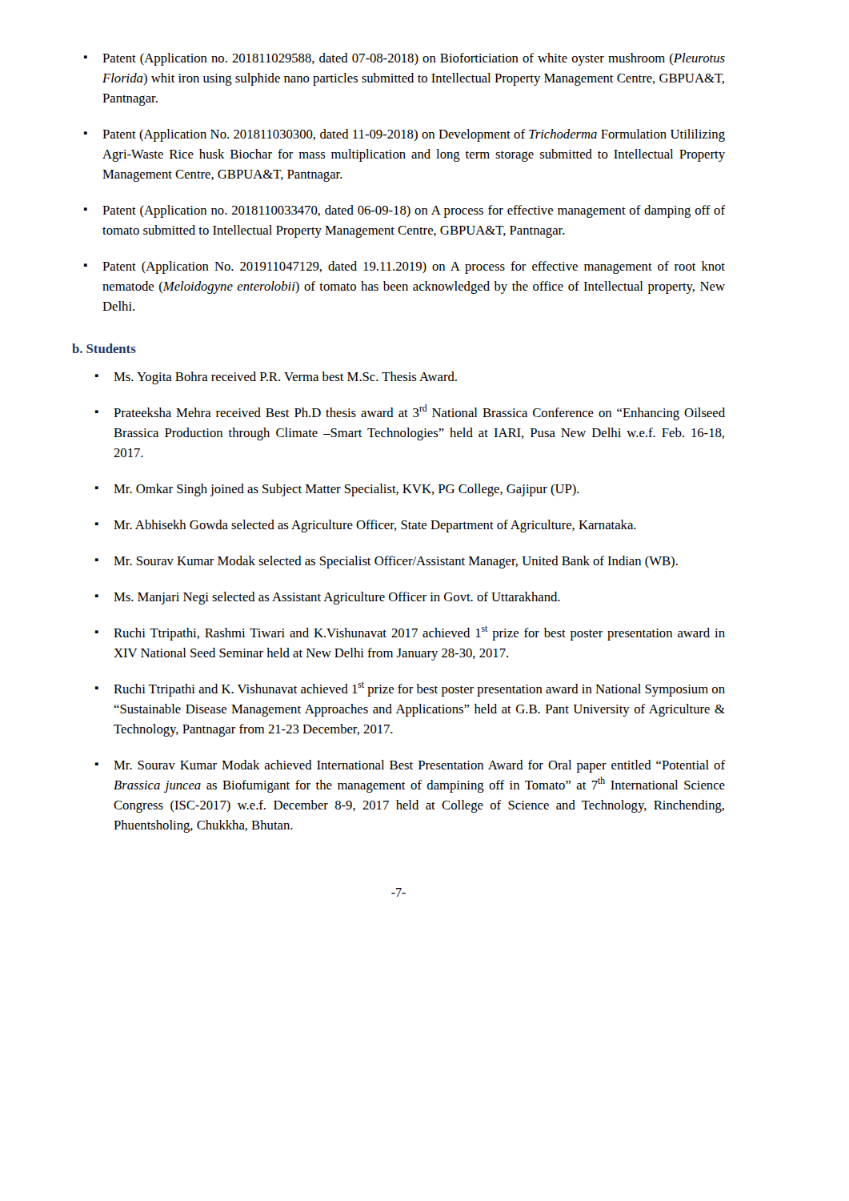Patent (Application no. 201811029588, dated 07-08-2018) on Bioforticiation of white oyster mushroom (Pleurotus Florida) whit iron using sulphide nano particles submitted to Intellectual Property Management Centre, GBPUA&T, Pantnagar.
Patent (Application No. 201811030300, dated 11-09-2018) on Development of Trichoderma Formulation Utililizing Agri-Waste Rice husk Biochar for mass multiplication and long term storage submitted to Intellectual Property Management Centre, GBPUA&T, Pantnagar.
Patent (Application no. 2018110033470, dated 06-09-18) on A process for effective management of damping off of tomato submitted to Intellectual Property Management Centre, GBPUA&T, Pantnagar.
Patent (Application No. 201911047129, dated 19.11.2019) on A process for effective management of root knot nematode (Meloidogyne enterolobii) of tomato has been acknowledged by the office of Intellectual property, New Delhi.
b. Students
Ms. Yogita Bohra received P.R. Verma best M.Sc. Thesis Award.
Prateeksha Mehra received Best Ph.D thesis award at 3rd National Brassica Conference on “Enhancing Oilseed Brassica Production through Climate –Smart Technologies” held at IARI, Pusa New Delhi w.e.f. Feb. 16-18, 2017.
Mr. Omkar Singh joined as Subject Matter Specialist, KVK, PG College, Gajipur (UP).
Mr. Abhisekh Gowda selected as Agriculture Officer, State Department of Agriculture, Karnataka.
Mr. Sourav Kumar Modak selected as Specialist Officer/Assistant Manager, United Bank of Indian (WB).
Ms. Manjari Negi selected as Assistant Agriculture Officer in Govt. of Uttarakhand.
Ruchi Ttripathi, Rashmi Tiwari and K.Vishunavat 2017 achieved 1st prize for best poster presentation award in XIV National Seed Seminar held at New Delhi from January 28-30, 2017.
Ruchi Ttripathi and K. Vishunavat achieved 1st prize for best poster presentation award in National Symposium on “Sustainable Disease Management Approaches and Applications” held at G.B. Pant University of Agriculture & Technology, Pantnagar from 21-23 December, 2017.
Mr. Sourav Kumar Modak achieved International Best Presentation Award for Oral paper entitled “Potential of Brassica juncea as Biofumigant for the management of dampining off in Tomato” at 7th International Science Congress (ISC-2017) w.e.f. December 8-9, 2017 held at College of Science and Technology, Rinchending, Phuentsholing, Chukkha, Bhutan.
-7-